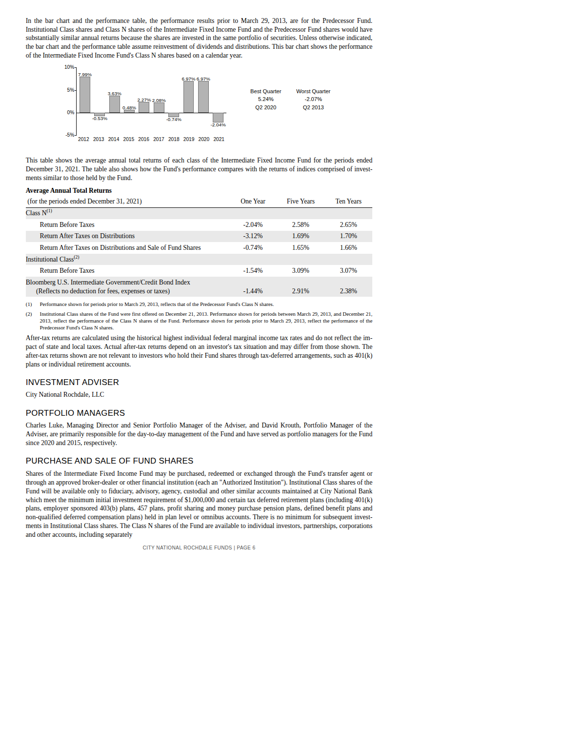In the bar chart and the performance table, the performance results prior to March 29, 2013, are for the Predecessor Fund. Institutional Class shares and Class N shares of the Intermediate Fixed Income Fund and the Predecessor Fund shares would have substantially similar annual returns because the shares are invested in the same portfolio of securities. Unless otherwise indicated, the bar chart and the performance table assume reinvestment of dividends and distributions. This bar chart shows the performance of the Intermediate Fixed Income Fund's Class N shares based on a calendar year.
10% 5% 0% -5%
7.99%
-0.53%
3.63%
0.48%
2.27%
2.08%
-0.74%
6.97%
6.97%
-2.04%
2012201320142015201620172018201920202021
| Best Quarter | Worst Quarter |
| 5.24% | -2.07% |
| Q2 2020 | Q2 2013 |
This table shows the average annual total returns of each class of the Intermediate Fixed Income Fund for the periods ended December 31, 2021. The table also shows how the Fund's performance compares with the returns of indices comprised of investments similar to those held by the Fund.
Average Annual Total Returns
| (for the periods ended December 31, 2021) | One Year | Five Years | Ten Years |
| Class N (1) | | | |
| Return Before Taxes | -2.04% | 2.58% | 2.65% |
| Return After Taxes on Distributions | -3.12% | 1.69% | 1.70% |
| Return After Taxes on Distributions and Sale of Fund Shares | -0.74% | 1.65% | 1.66% |
| Institutional Class (2) | | | |
| Return Before Taxes | -1.54% | 3.09% | 3.07% |
| Bloomberg U.S. Intermediate Government/Credit Bond Index (Reflects no deduction for fees, expenses or taxes) | -1.44% | 2.91% | 2.38% |
(1)
Performance shown for periods prior to March 29, 2013, reflects that of the Predecessor Fund's Class N shares.
(2)
Institutional Class shares of the Fund were first offered on December 21, 2013. Performance shown for periods between March 29, 2013, and December 21, 2013, reflect the performance of the Class N shares of the Fund. Performance shown for periods prior to March 29, 2013, reflect the performance of the Predecessor Fund's Class N shares.
After-tax returns are calculated using the historical highest individual federal marginal income tax rates and do not reflect the impact of state and local taxes. Actual after-tax returns depend on an investor's tax situation and may differ from those shown. The after-tax returns shown are not relevant to investors who hold their Fund shares through tax-deferred arrangements, such as 401(k) plans or individual retirement accounts.
INVESTMENT ADVISER
City National Rochdale, LLC
PORTFOLIO MANAGERS
Charles Luke, Managing Director and Senior Portfolio Manager of the Adviser, and David Krouth, Portfolio Manager of the Adviser, are primarily responsible for the day-to-day management of the Fund and have served as portfolio managers for the Fund since 2020 and 2015, respectively.
PURCHASE AND SALE OF FUND SHARES
Shares of the Intermediate Fixed Income Fund may be purchased, redeemed or exchanged through the Fund's transfer agent or through an approved broker-dealer or other financial institution (each an "Authorized Institution"). Institutional Class shares of the Fund will be available only to fiduciary, advisory, agency, custodial and other similar accounts maintained at City National Bank which meet the minimum initial investment requirement of $1,000,000 and certain tax deferred retirement plans (including 401(k) plans, employer sponsored 403(b) plans, 457 plans, profit sharing and money purchase pension plans, defined benefit plans and non-qualified deferred compensation plans) held in plan level or omnibus accounts. There is no minimum for subsequent investments in Institutional Class shares. The Class N shares of the Fund are available to individual investors, partnerships, corporations and other accounts, including separately
CITY NATIONAL ROCHDALE FUNDS | PAGE 6